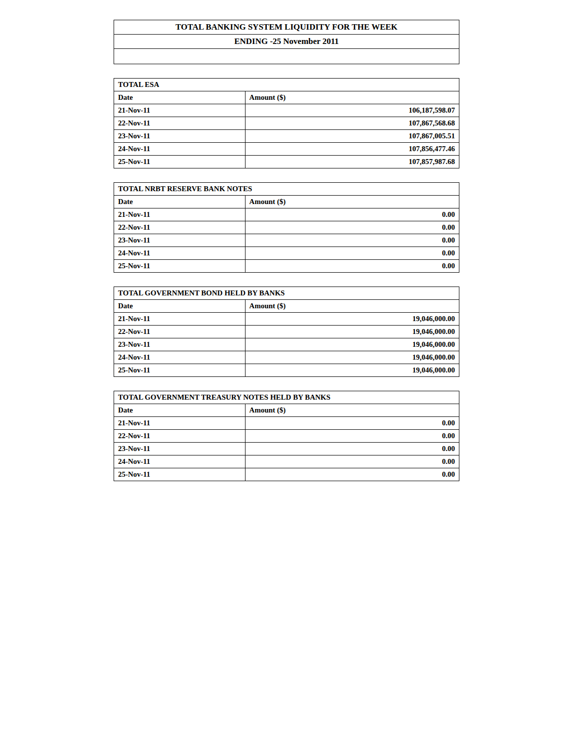| TOTAL BANKING SYSTEM LIQUIDITY FOR THE WEEK |
| ENDING -25 November 2011 |
| TOTAL ESA |
| Date | Amount ($) |
| 21-Nov-11 | 106,187,598.07 |
| 22-Nov-11 | 107,867,568.68 |
| 23-Nov-11 | 107,867,005.51 |
| 24-Nov-11 | 107,856,477.46 |
| 25-Nov-11 | 107,857,987.68 |
| TOTAL NRBT RESERVE BANK NOTES |
| Date | Amount ($) |
| 21-Nov-11 | 0.00 |
| 22-Nov-11 | 0.00 |
| 23-Nov-11 | 0.00 |
| 24-Nov-11 | 0.00 |
| 25-Nov-11 | 0.00 |
| TOTAL GOVERNMENT BOND HELD BY BANKS |
| Date | Amount ($) |
| 21-Nov-11 | 19,046,000.00 |
| 22-Nov-11 | 19,046,000.00 |
| 23-Nov-11 | 19,046,000.00 |
| 24-Nov-11 | 19,046,000.00 |
| 25-Nov-11 | 19,046,000.00 |
| TOTAL GOVERNMENT TREASURY NOTES HELD BY BANKS |
| Date | Amount ($) |
| 21-Nov-11 | 0.00 |
| 22-Nov-11 | 0.00 |
| 23-Nov-11 | 0.00 |
| 24-Nov-11 | 0.00 |
| 25-Nov-11 | 0.00 |